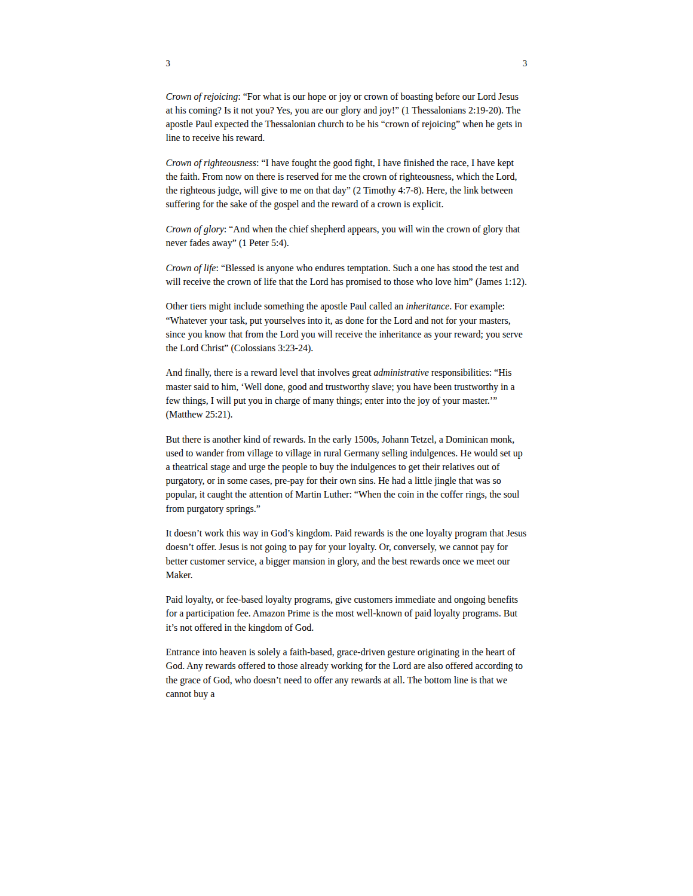3 3
Crown of rejoicing: “For what is our hope or joy or crown of boasting before our Lord Jesus at his coming? Is it not you? Yes, you are our glory and joy!” (1 Thessalonians 2:19-20). The apostle Paul expected the Thessalonian church to be his “crown of rejoicing” when he gets in line to receive his reward.
Crown of righteousness: “I have fought the good fight, I have finished the race, I have kept the faith. From now on there is reserved for me the crown of righteousness, which the Lord, the righteous judge, will give to me on that day” (2 Timothy 4:7-8). Here, the link between suffering for the sake of the gospel and the reward of a crown is explicit.
Crown of glory: “And when the chief shepherd appears, you will win the crown of glory that never fades away” (1 Peter 5:4).
Crown of life: “Blessed is anyone who endures temptation. Such a one has stood the test and will receive the crown of life that the Lord has promised to those who love him” (James 1:12).
Other tiers might include something the apostle Paul called an inheritance. For example: “Whatever your task, put yourselves into it, as done for the Lord and not for your masters, since you know that from the Lord you will receive the inheritance as your reward; you serve the Lord Christ” (Colossians 3:23-24).
And finally, there is a reward level that involves great administrative responsibilities: “His master said to him, ‘Well done, good and trustworthy slave; you have been trustworthy in a few things, I will put you in charge of many things; enter into the joy of your master.’” (Matthew 25:21).
But there is another kind of rewards. In the early 1500s, Johann Tetzel, a Dominican monk, used to wander from village to village in rural Germany selling indulgences. He would set up a theatrical stage and urge the people to buy the indulgences to get their relatives out of purgatory, or in some cases, pre-pay for their own sins. He had a little jingle that was so popular, it caught the attention of Martin Luther: “When the coin in the coffer rings, the soul from purgatory springs.”
It doesn’t work this way in God’s kingdom. Paid rewards is the one loyalty program that Jesus doesn’t offer. Jesus is not going to pay for your loyalty. Or, conversely, we cannot pay for better customer service, a bigger mansion in glory, and the best rewards once we meet our Maker.
Paid loyalty, or fee-based loyalty programs, give customers immediate and ongoing benefits for a participation fee. Amazon Prime is the most well-known of paid loyalty programs. But it’s not offered in the kingdom of God.
Entrance into heaven is solely a faith-based, grace-driven gesture originating in the heart of God. Any rewards offered to those already working for the Lord are also offered according to the grace of God, who doesn’t need to offer any rewards at all. The bottom line is that we cannot buy a